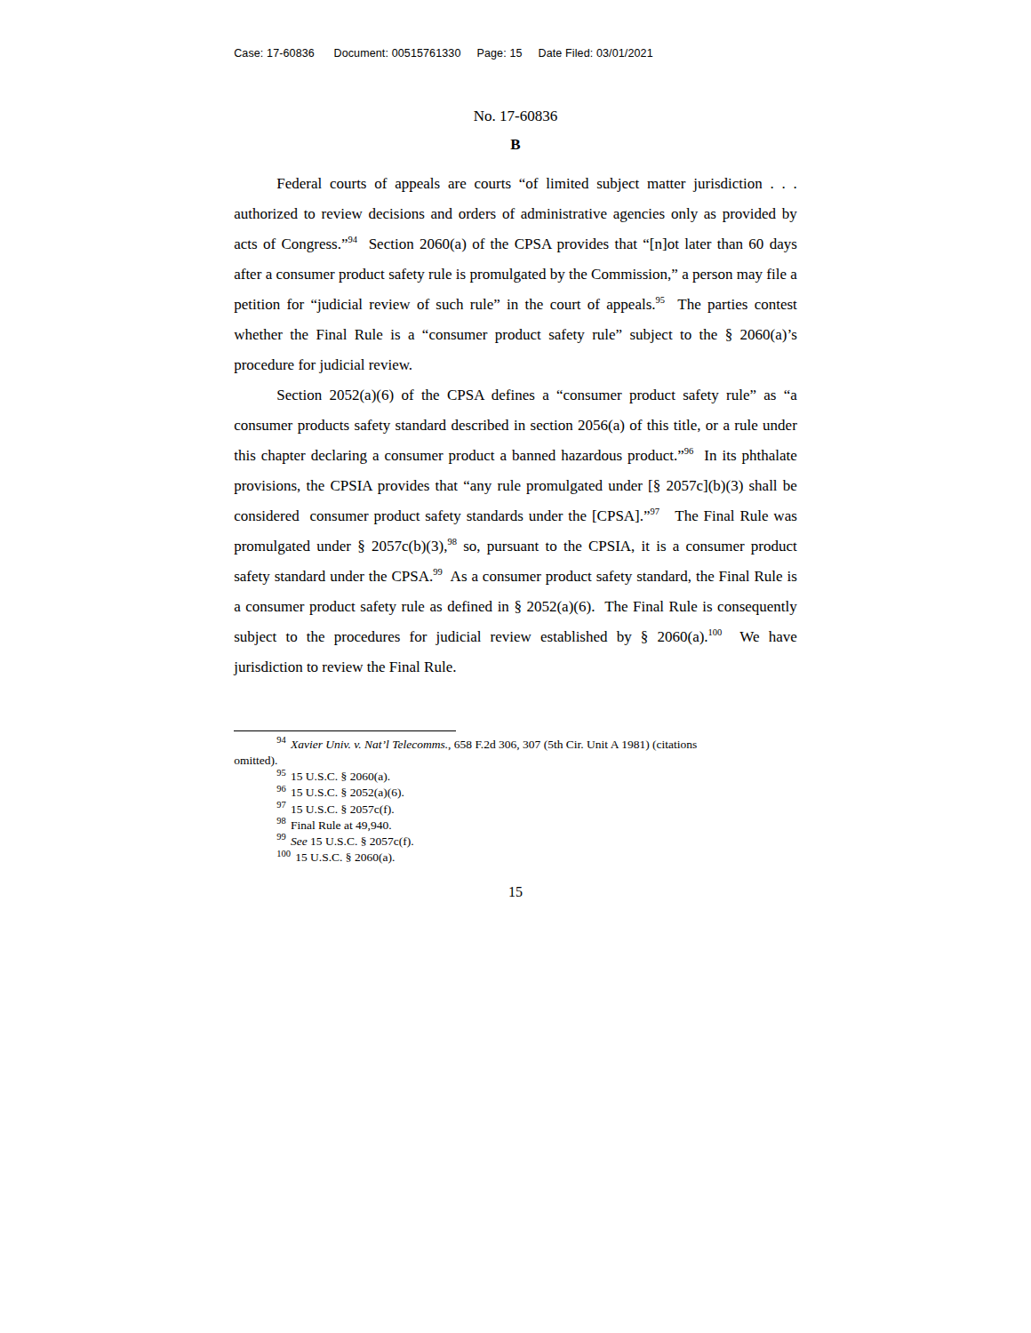Case: 17-60836 Document: 00515761330 Page: 15 Date Filed: 03/01/2021
No. 17-60836
B
Federal courts of appeals are courts “of limited subject matter jurisdiction . . . authorized to review decisions and orders of administrative agencies only as provided by acts of Congress.”94 Section 2060(a) of the CPSA provides that “[n]ot later than 60 days after a consumer product safety rule is promulgated by the Commission,” a person may file a petition for “judicial review of such rule” in the court of appeals.95 The parties contest whether the Final Rule is a “consumer product safety rule” subject to the § 2060(a)’s procedure for judicial review.
Section 2052(a)(6) of the CPSA defines a “consumer product safety rule” as “a consumer products safety standard described in section 2056(a) of this title, or a rule under this chapter declaring a consumer product a banned hazardous product.”96 In its phthalate provisions, the CPSIA provides that “any rule promulgated under [§ 2057c](b)(3) shall be considered consumer product safety standards under the [CPSA].”97 The Final Rule was promulgated under § 2057c(b)(3),98 so, pursuant to the CPSIA, it is a consumer product safety standard under the CPSA.99 As a consumer product safety standard, the Final Rule is a consumer product safety rule as defined in § 2052(a)(6). The Final Rule is consequently subject to the procedures for judicial review established by § 2060(a).100 We have jurisdiction to review the Final Rule.
94 Xavier Univ. v. Nat’l Telecomms., 658 F.2d 306, 307 (5th Cir. Unit A 1981) (citations
omitted).
95 15 U.S.C. § 2060(a).
96 15 U.S.C. § 2052(a)(6).
97 15 U.S.C. § 2057c(f).
98 Final Rule at 49,940.
99 See 15 U.S.C. § 2057c(f).
100 15 U.S.C. § 2060(a).
15